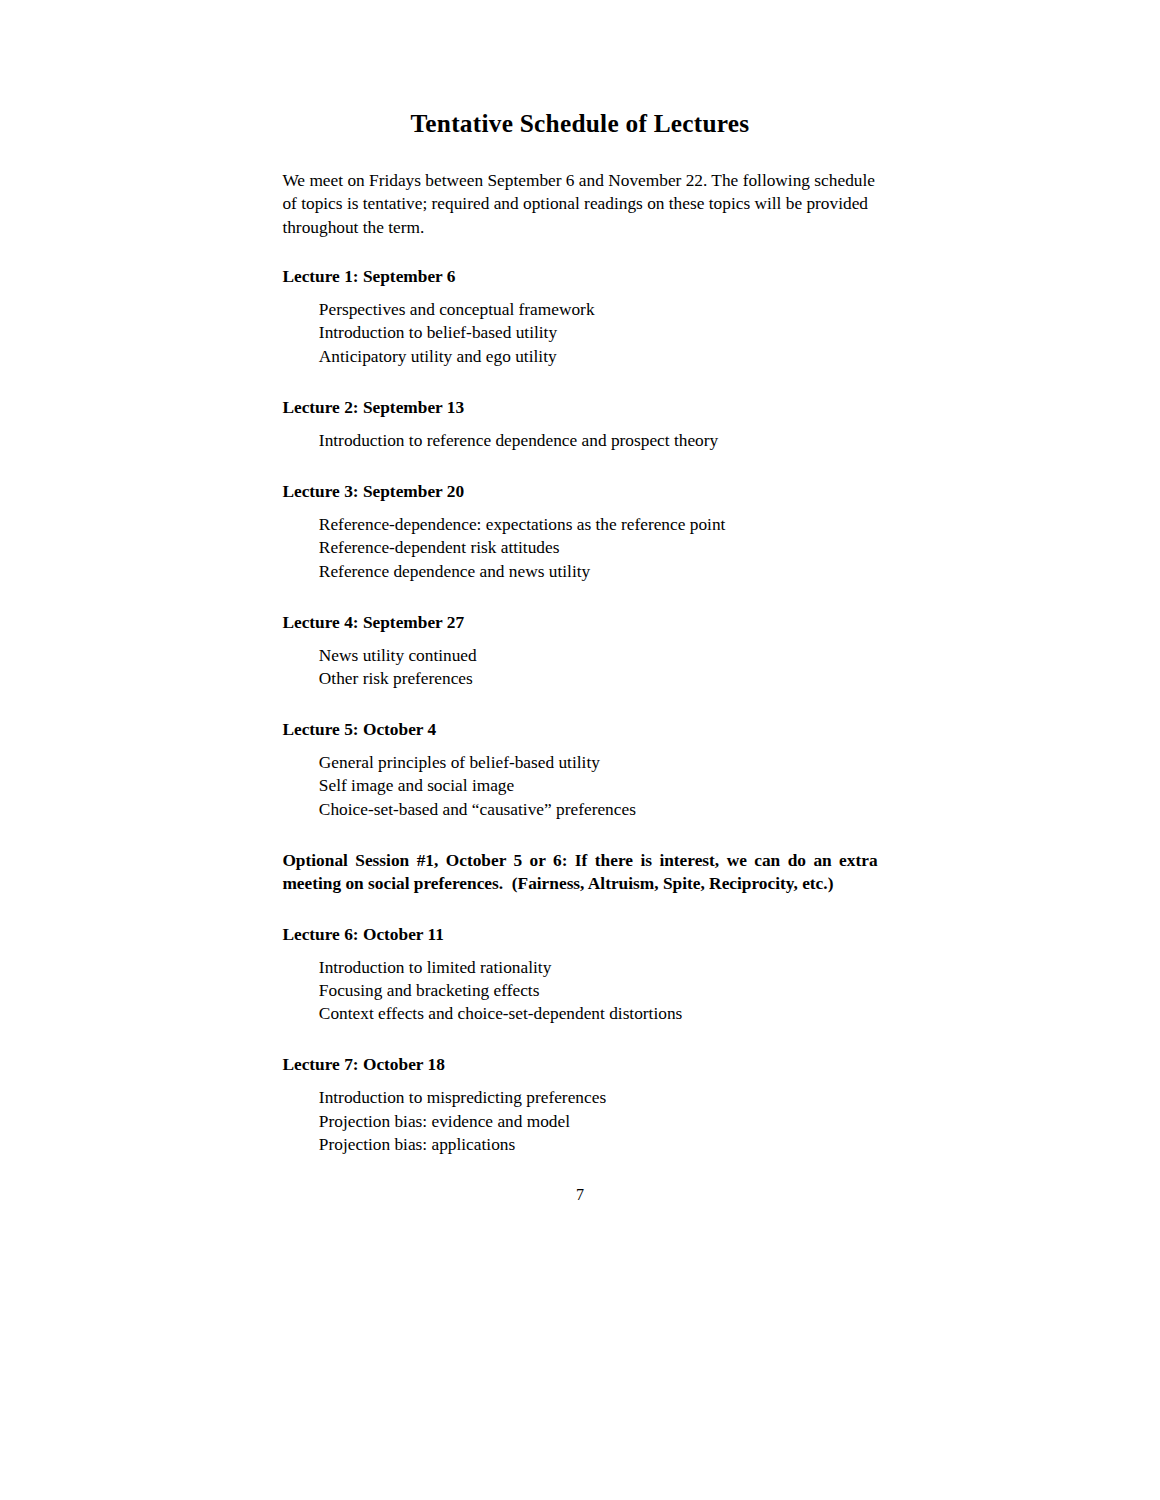Tentative Schedule of Lectures
We meet on Fridays between September 6 and November 22. The following schedule of topics is tentative; required and optional readings on these topics will be provided throughout the term.
Lecture 1: September 6
Perspectives and conceptual framework
Introduction to belief-based utility
Anticipatory utility and ego utility
Lecture 2: September 13
Introduction to reference dependence and prospect theory
Lecture 3: September 20
Reference-dependence: expectations as the reference point
Reference-dependent risk attitudes
Reference dependence and news utility
Lecture 4: September 27
News utility continued
Other risk preferences
Lecture 5: October 4
General principles of belief-based utility
Self image and social image
Choice-set-based and “causative” preferences
Optional Session #1, October 5 or 6: If there is interest, we can do an extra meeting on social preferences. (Fairness, Altruism, Spite, Reciprocity, etc.)
Lecture 6: October 11
Introduction to limited rationality
Focusing and bracketing effects
Context effects and choice-set-dependent distortions
Lecture 7: October 18
Introduction to mispredicting preferences
Projection bias: evidence and model
Projection bias: applications
7